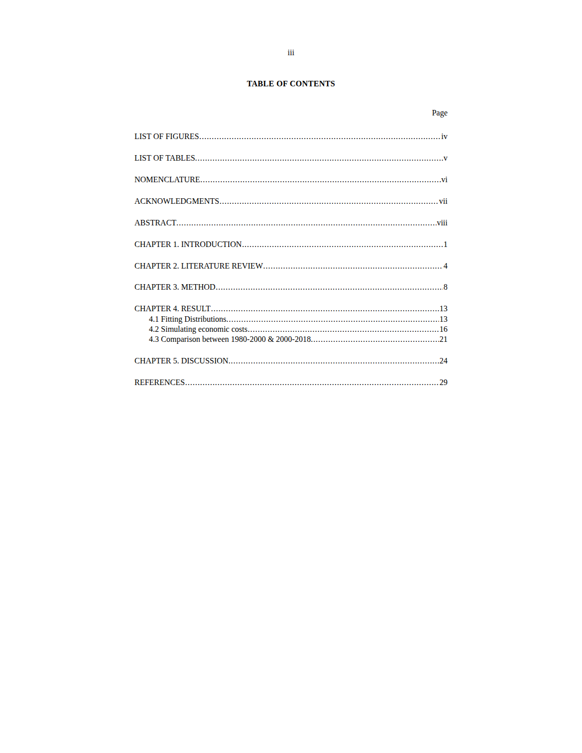iii
TABLE OF CONTENTS
Page
LIST OF FIGURES iv
LIST OF TABLES v
NOMENCLATURE vi
ACKNOWLEDGMENTS vii
ABSTRACT viii
CHAPTER 1. INTRODUCTION 1
CHAPTER 2. LITERATURE REVIEW 4
CHAPTER 3. METHOD 8
CHAPTER 4. RESULT 13
4.1 Fitting Distributions 13
4.2 Simulating economic costs 16
4.3 Comparison between 1980-2000 & 2000-2018 21
CHAPTER 5. DISCUSSION 24
REFERENCES 29